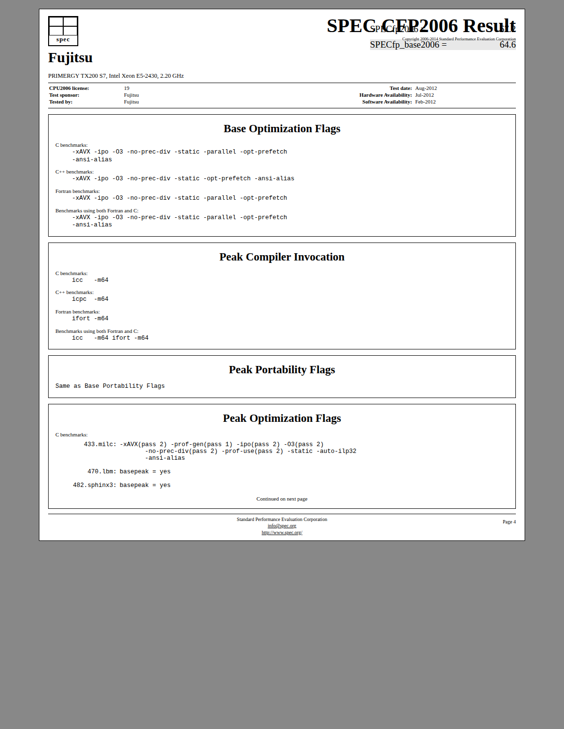spec
SPEC CFP2006 Result
Copyright 2006-2014 Standard Performance Evaluation Corporation
SPECfp2006 =67.2
SPECfp_base2006 =64.6
Fujitsu
PRIMERGY TX200 S7, Intel Xeon E5-2430, 2.20 GHz
| CPU2006 license: | 19 | | Test date: | Aug-2012 |
| Test sponsor: | Fujitsu | | Hardware Availability: | Jul-2012 |
| Tested by: | Fujitsu | | Software Availability: | Feb-2012 |
Base Optimization Flags
C benchmarks:
-xAVX -ipo -O3 -no-prec-div -static -parallel -opt-prefetch
-ansi-alias
C++ benchmarks:
-xAVX -ipo -O3 -no-prec-div -static -opt-prefetch -ansi-alias
Fortran benchmarks:
-xAVX -ipo -O3 -no-prec-div -static -parallel -opt-prefetch
Benchmarks using both Fortran and C:
-xAVX -ipo -O3 -no-prec-div -static -parallel -opt-prefetch
-ansi-alias
Peak Compiler Invocation
C benchmarks:
icc   -m64
C++ benchmarks:
icpc  -m64
Fortran benchmarks:
ifort -m64
Benchmarks using both Fortran and C:
icc   -m64 ifort -m64
Peak Portability Flags
Same as Base Portability Flags
Peak Optimization Flags
C benchmarks:
433.milc:-xAVX(pass 2) -prof-gen(pass 1) -ipo(pass 2) -O3(pass 2)
-no-prec-div(pass 2) -prof-use(pass 2) -static -auto-ilp32
-ansi-alias
470.lbm: basepeak = yes
482.sphinx3: basepeak = yes
Continued on next page
Standard Performance Evaluation Corporation
info@spec.org
http://www.spec.org/
Page 4